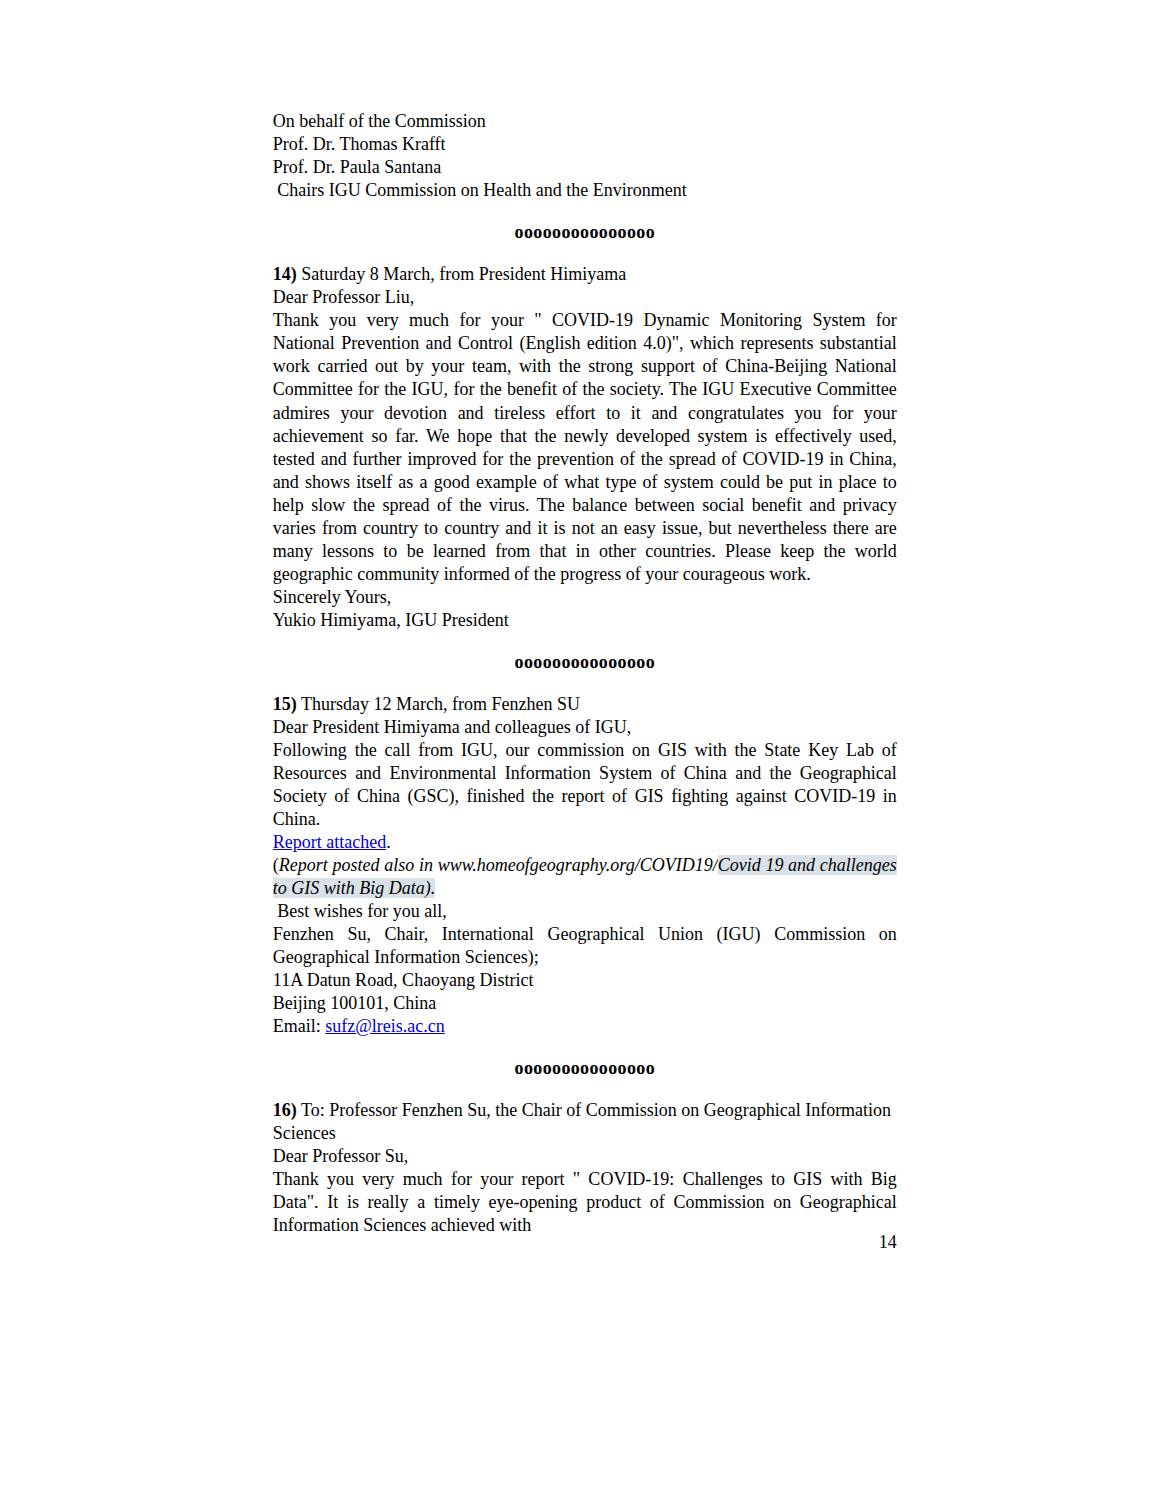On behalf of the Commission
Prof. Dr. Thomas Krafft
Prof. Dr. Paula Santana
Chairs IGU Commission on Health and the Environment
ooooooooooooooo
14) Saturday 8 March, from President Himiyama
Dear Professor Liu,
Thank you very much for your " COVID-19 Dynamic Monitoring System for National Prevention and Control (English edition 4.0)", which represents substantial work carried out by your team, with the strong support of China-Beijing National Committee for the IGU, for the benefit of the society. The IGU Executive Committee admires your devotion and tireless effort to it and congratulates you for your achievement so far. We hope that the newly developed system is effectively used, tested and further improved for the prevention of the spread of COVID-19 in China, and shows itself as a good example of what type of system could be put in place to help slow the spread of the virus. The balance between social benefit and privacy varies from country to country and it is not an easy issue, but nevertheless there are many lessons to be learned from that in other countries. Please keep the world geographic community informed of the progress of your courageous work.
Sincerely Yours,
Yukio Himiyama, IGU President
ooooooooooooooo
15) Thursday 12 March, from Fenzhen SU
Dear President Himiyama and colleagues of IGU,
Following the call from IGU, our commission on GIS with the State Key Lab of Resources and Environmental Information System of China and the Geographical Society of China (GSC), finished the report of GIS fighting against COVID-19 in China.
Report attached.
(Report posted also in www.homeofgeography.org/COVID19/Covid 19 and challenges to GIS with Big Data).
Best wishes for you all,
Fenzhen Su, Chair, International Geographical Union (IGU) Commission on Geographical Information Sciences);
11A Datun Road, Chaoyang District
Beijing 100101, China
Email: sufz@lreis.ac.cn
ooooooooooooooo
16) To: Professor Fenzhen Su, the Chair of Commission on Geographical Information Sciences
Dear Professor Su,
Thank you very much for your report " COVID-19: Challenges to GIS with Big Data". It is really a timely eye-opening product of Commission on Geographical Information Sciences achieved with
14